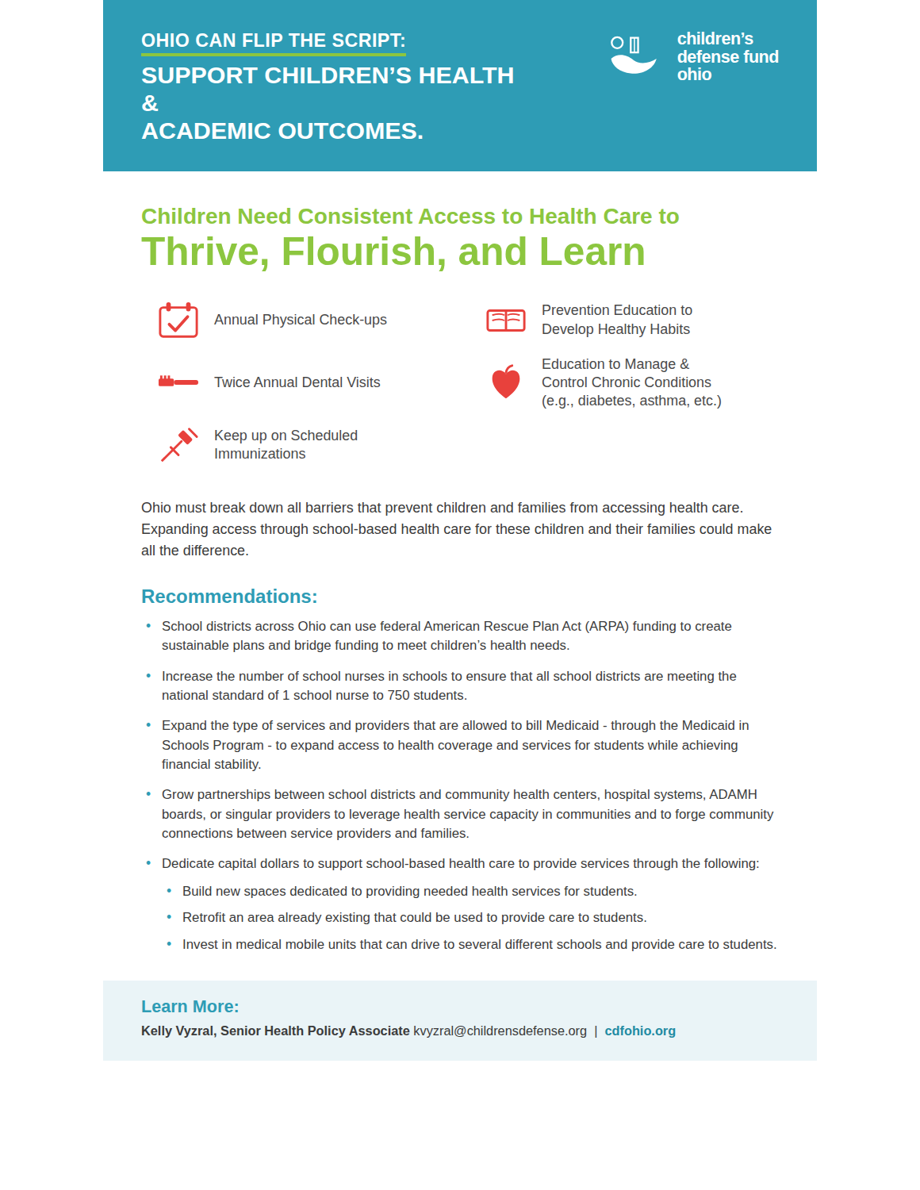Ohio can flip the script:
Support Children’s Health &
Academic Outcomes.
children’s
defense fund
ohio
Children Need Consistent Access to Health Care to Thrive, Flourish, and Learn
Annual Physical Check-ups
Prevention Education to
Develop Healthy Habits
Twice Annual Dental Visits
Education to Manage &
Control Chronic Conditions
(e.g., diabetes, asthma, etc.)
Keep up on Scheduled
Immunizations
Ohio must break down all barriers that prevent children and families from accessing health care. Expanding access through school-based health care for these children and their families could make all the difference.
Recommendations:
School districts across Ohio can use federal American Rescue Plan Act (ARPA) funding to create sustainable plans and bridge funding to meet children’s health needs.
Increase the number of school nurses in schools to ensure that all school districts are meeting the national standard of 1 school nurse to 750 students.
Expand the type of services and providers that are allowed to bill Medicaid - through the Medicaid in Schools Program - to expand access to health coverage and services for students while achieving financial stability.
Grow partnerships between school districts and community health centers, hospital systems, ADAMH boards, or singular providers to leverage health service capacity in communities and to forge community connections between service providers and families.
Dedicate capital dollars to support school-based health care to provide services through the following:
Build new spaces dedicated to providing needed health services for students.
Retrofit an area already existing that could be used to provide care to students.
Invest in medical mobile units that can drive to several different schools and provide care to students.
Learn More:
Kelly Vyzral, Senior Health Policy Associate kvyzral@childrensdefense.org | cdfohio.org